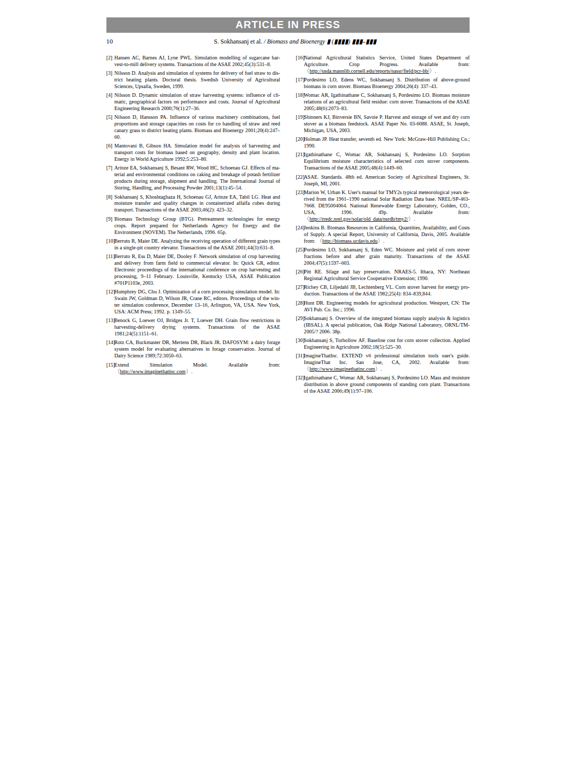ARTICLE IN PRESS
10
S. Sokhansanj et al. / Biomass and Bioenergy ▮ (▮▮▮▮) ▮▮▮–▮▮▮
[2] Hansen AC, Barnes AJ, Lyne PWL. Simulation modelling of sugarcane harvest-to-mill delivery systems. Transactions of the ASAE 2002;45(3):531–8.
[3] Nilsson D. Analysis and simulation of systems for delivery of fuel straw to district heating plants. Doctoral thesis. Swedish University of Agricultural Sciences, Upsalla, Sweden, 1999.
[4] Nilsson D. Dynamic simulation of straw harvesting systems: influence of climatic, geographical factors on performance and costs. Journal of Agricultural Engineering Research 2000;76(1):27–36.
[5] Nilsson D, Hansson PA. Influence of various machinery combinations, fuel proportions and storage capacities on costs for co handling of straw and reed canary grass to district heating plants. Biomass and Bioenergy 2001;20(4):247–60.
[6] Mantovani B, Gibson HA. Simulation model for analysis of harvesting and transport costs for biomass based on geography, density and plant location. Energy in World Agriculture 1992;5:253–80.
[7] Arinze EA, Sokhansanj S, Besant RW, Wood HC, Schoenau GJ. Effects of material and environmental conditions on caking and breakage of potash fertilizer products during storage, shipment and handling. The International Journal of Storing, Handling, and Processing Powder 2001;13(1):45–54.
[8] Sokhansanj S, Khoshtaghaza H, Schoenau GJ, Arinze EA, Tabil LG. Heat and moisture transfer and quality changes in containerized alfalfa cubes during transport. Transactions of the ASAE 2003;46(2): 423–32.
[9] Biomass Technology Group (BTG). Pretreatment technologies for energy crops. Report prepared for Netherlands Agency for Energy and the Environment (NOVEM). The Netherlands, 1996. 65p.
[10] Berruto R, Maier DE. Analyzing the receiving operation of different grain types in a single-pit country elevator. Transactions of the ASAE 2001;44(3):631–8.
[11] Berruto R, Ess D, Maier DE, Dooley F. Network simulation of crop harvesting and delivery from farm field to commercial elevator. In: Quick GR, editor. Electronic proceedings of the international conference on crop harvesting and processing, 9–11 February. Louisville, Kentucky USA, ASAE Publication #701P1103e, 2003.
[12] Humphrey DG, Chu J. Optimization of a corn processing simulation model. In: Swain JW, Goldman D, Wilson JR, Crane RC, editors. Proceedings of the winter simulation conference, December 13–16, Arlington, VA, USA. New York, USA: ACM Press; 1992. p. 1349–55.
[13] Benock G, Loewer OJ, Bridges Jr. T, Loewer DH. Grain flow restrictions in harvesting-delivery drying systems. Transactions of the ASAE 1981;24(5):1151–61.
[14] Rotz CA, Buckmaster DR, Mertens DR, Black JR. DAFOSYM: a dairy forage system model for evaluating alternatives in forage conservation. Journal of Dairy Science 1989;72:3050–63.
[15] Extend Simulation Model. Available from: 〈http://www.imaginethatinc.com〉.
[16] National Agricultural Statistics Service, United States Department of Agriculture. Crop Progress. Available from: 〈http://usda.mannlib.cornell.edu/reports/nassr/field/pcr-bb/〉.
[17] Pordesimo LO, Edens WC, Sokhansanj S. Distribution of above-ground biomass in corn stover. Biomass Bioenergy 2004;26(4): 337–43.
[18] Womac AR, Igathinathane C, Sokhansanj S, Pordesimo LO. Biomass moisture relations of an agricultural field residue: corn stover. Transactions of the ASAE 2005;48(6):2073–83.
[19] Shinners KJ, Binversie BN, Savoie P. Harvest and storage of wet and dry corn stover as a biomass feedstock. ASAE Paper No. 03-6088. ASAE, St. Joseph, Michigan, USA, 2003.
[20] Holman JP. Heat transfer, seventh ed. New York: McGraw-Hill Publishing Co.; 1990.
[21] Igathinathane C, Womac AR, Sokhansanj S, Pordesimo LO. Sorption Equilibrium moisture characteristics of selected corn stover components. Transactions of the ASAE 2005;48(4):1449–60.
[22] ASAE. Standards. 48th ed. American Society of Agricultural Engineers, St. Joseph, MI, 2001.
[23] Marion W, Urban K. User's manual for TMY2s typical meteorological years derived from the 1961–1990 national Solar Radiation Data base. NREL/SP-463-7668. DE95004064. National Renewable Energy Laboratory, Golden, CO., USA, 1996. 49p. Available from: 〈http://rredc.nrel.gov/solar/old_data/nsrdb/tmy2/〉.
[24] Jenkins B. Biomass Resources in California, Quantities, Availability, and Costs of Supply. A special Report, University of California, Davis, 2005. Available from: 〈http://biomass.ucdavis.edu〉.
[25] Pordesimo LO, Sokhansanj S, Eden WC. Moisture and yield of corn stover fractions before and after grain maturity. Transactions of the ASAE 2004;47(5):1597–603.
[26] Pitt RE. Silage and hay preservation. NRAES-5. Ithaca, NY: Northeast Regional Agricultural Service Cooperative Extension; 1990.
[27] Richey CB, Liljedahl JB, Lechtenberg VL. Corn stover harvest for energy production. Transactions of the ASAE 1982;25(4): 834–839,844.
[28] Hunt DR. Engineering models for agricultural production. Westport, CN: The AVI Pub. Co. Inc.; 1996.
[29] Sokhansanj S. Overview of the integrated biomass supply analysis & logistics (IBSAL). A special publication, Oak Ridge National Laboratory, ORNL/TM-2005/? 2006. 38p.
[30] Sokhansanj S, Turhollow AF. Baseline cost for corn stover collection. Applied Engineering in Agriculture 2002;18(5):525–30.
[31] ImagineThatInc. EXTEND v6 professional simulation tools user's guide. ImagineThat Inc. San Jose, CA, 2002. Available from: 〈http://www.imaginethatinc.com〉.
[32] Igathinathane C, Womac AR, Sokhansanj S, Pordesimo LO. Mass and moisture distribution in above ground components of standing corn plant. Transactions of the ASAE 2006;49(1):97–106.